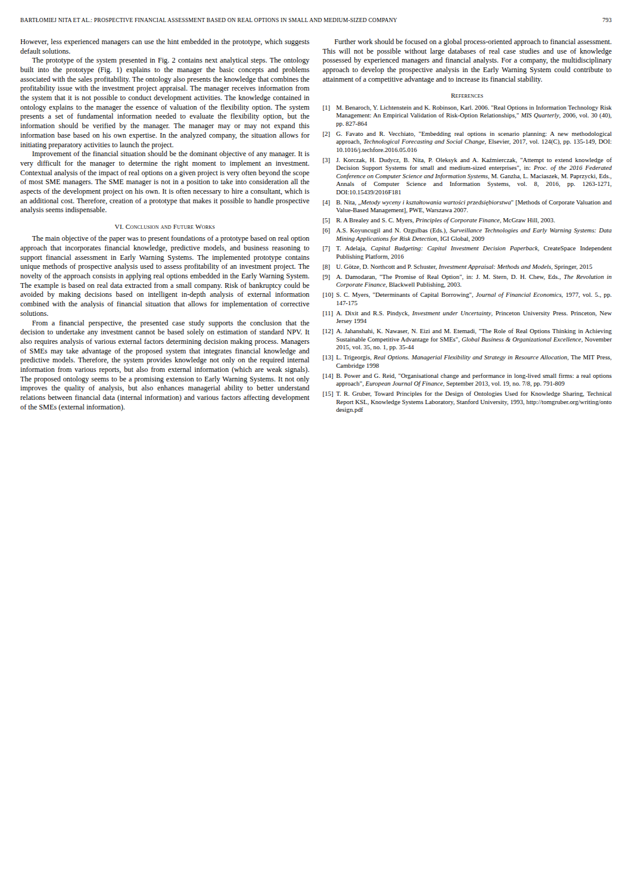BARTŁOMIEJ NITA ET AL.: PROSPECTIVE FINANCIAL ASSESSMENT BASED ON REAL OPTIONS IN SMALL AND MEDIUM-SIZED COMPANY 793
However, less experienced managers can use the hint embedded in the prototype, which suggests default solutions.
The prototype of the system presented in Fig. 2 contains next analytical steps. The ontology built into the prototype (Fig. 1) explains to the manager the basic concepts and problems associated with the sales profitability. The ontology also presents the knowledge that combines the profitability issue with the investment project appraisal. The manager receives information from the system that it is not possible to conduct development activities. The knowledge contained in ontology explains to the manager the essence of valuation of the flexibility option. The system presents a set of fundamental information needed to evaluate the flexibility option, but the information should be verified by the manager. The manager may or may not expand this information base based on his own expertise. In the analyzed company, the situation allows for initiating preparatory activities to launch the project.
Improvement of the financial situation should be the dominant objective of any manager. It is very difficult for the manager to determine the right moment to implement an investment. Contextual analysis of the impact of real options on a given project is very often beyond the scope of most SME managers. The SME manager is not in a position to take into consideration all the aspects of the development project on his own. It is often necessary to hire a consultant, which is an additional cost. Therefore, creation of a prototype that makes it possible to handle prospective analysis seems indispensable.
VI. Conclusion and Future Works
The main objective of the paper was to present foundations of a prototype based on real option approach that incorporates financial knowledge, predictive models, and business reasoning to support financial assessment in Early Warning Systems. The implemented prototype contains unique methods of prospective analysis used to assess profitability of an investment project. The novelty of the approach consists in applying real options embedded in the Early Warning System. The example is based on real data extracted from a small company. Risk of bankruptcy could be avoided by making decisions based on intelligent in-depth analysis of external information combined with the analysis of financial situation that allows for implementation of corrective solutions.
From a financial perspective, the presented case study supports the conclusion that the decision to undertake any investment cannot be based solely on estimation of standard NPV. It also requires analysis of various external factors determining decision making process. Managers of SMEs may take advantage of the proposed system that integrates financial knowledge and predictive models. Therefore, the system provides knowledge not only on the required internal information from various reports, but also from external information (which are weak signals). The proposed ontology seems to be a promising extension to Early Warning Systems. It not only improves the quality of analysis, but also enhances managerial ability to better understand relations between financial data (internal information) and various factors affecting development of the SMEs (external information).
Further work should be focused on a global process-oriented approach to financial assessment. This will not be possible without large databases of real case studies and use of knowledge possessed by experienced managers and financial analysts. For a company, the multidisciplinary approach to develop the prospective analysis in the Early Warning System could contribute to attainment of a competitive advantage and to increase its financial stability.
References
[1] M. Benaroch, Y. Lichtenstein and K. Robinson, Karl. 2006. "Real Options in Information Technology Risk Management: An Empirical Validation of Risk-Option Relationships," MIS Quarterly, 2006, vol. 30 (40), pp. 827-864
[2] G. Favato and R. Vecchiato, "Embedding real options in scenario planning: A new methodological approach, Technological Forecasting and Social Change, Elsevier, 2017, vol. 124(C), pp. 135-149, DOI: 10.1016/j.techfore.2016.05.016
[3] J. Korczak, H. Dudycz, B. Nita, P. Oleksyk and A. Kaźmierczak, "Attempt to extend knowledge of Decision Support Systems for small and medium-sized enterprises", in: Proc. of the 2016 Federated Conference on Computer Science and Information Systems, M. Ganzha, L. Maciaszek, M. Paprzycki, Eds., Annals of Computer Science and Information Systems, vol. 8, 2016, pp. 1263-1271, DOI:10.15439/2016F181
[4] B. Nita, „Metody wyceny i kształtowania wartości przedsiębiorstwa" [Methods of Corporate Valuation and Value-Based Management], PWE, Warszawa 2007.
[5] R. A Brealey and S. C. Myers, Principles of Corporate Finance, McGraw Hill, 2003.
[6] A.S. Koyuncugil and N. Ozgulbas (Eds.), Surveillance Technologies and Early Warning Systems: Data Mining Applications for Risk Detection, IGI Global, 2009
[7] T. Adelaja, Capital Budgeting: Capital Investment Decision Paperback, CreateSpace Independent Publishing Platform, 2016
[8] U. Götze, D. Northcott and P. Schuster, Investment Appraisal: Methods and Models, Springer, 2015
[9] A. Damodaran, "The Promise of Real Option", in: J. M. Stern, D. H. Chew, Eds., The Revolution in Corporate Finance, Blackwell Publishing, 2003.
[10] S. C. Myers, "Determinants of Capital Borrowing", Journal of Financial Economics, 1977, vol. 5., pp. 147-175
[11] A. Dixit and R.S. Pindyck, Investment under Uncertainty, Princeton University Press. Princeton, New Jersey 1994
[12] A. Jahanshahi, K. Nawaser, N. Eizi and M. Etemadi, "The Role of Real Options Thinking in Achieving Sustainable Competitive Advantage for SMEs", Global Business & Organizational Excellence, November 2015, vol. 35, no. 1, pp. 35-44
[13] L. Trigeorgis, Real Options. Managerial Flexibility and Strategy in Resource Allocation, The MIT Press, Cambridge 1998
[14] B. Power and G. Reid, "Organisational change and performance in long-lived small firms: a real options approach", European Journal Of Finance, September 2013, vol. 19, no. 7/8, pp. 791-809
[15] T. R. Gruber, Toward Principles for the Design of Ontologies Used for Knowledge Sharing, Technical Report KSL, Knowledge Systems Laboratory, Stanford University, 1993, http://tomgruber.org/writing/ontodesign.pdf